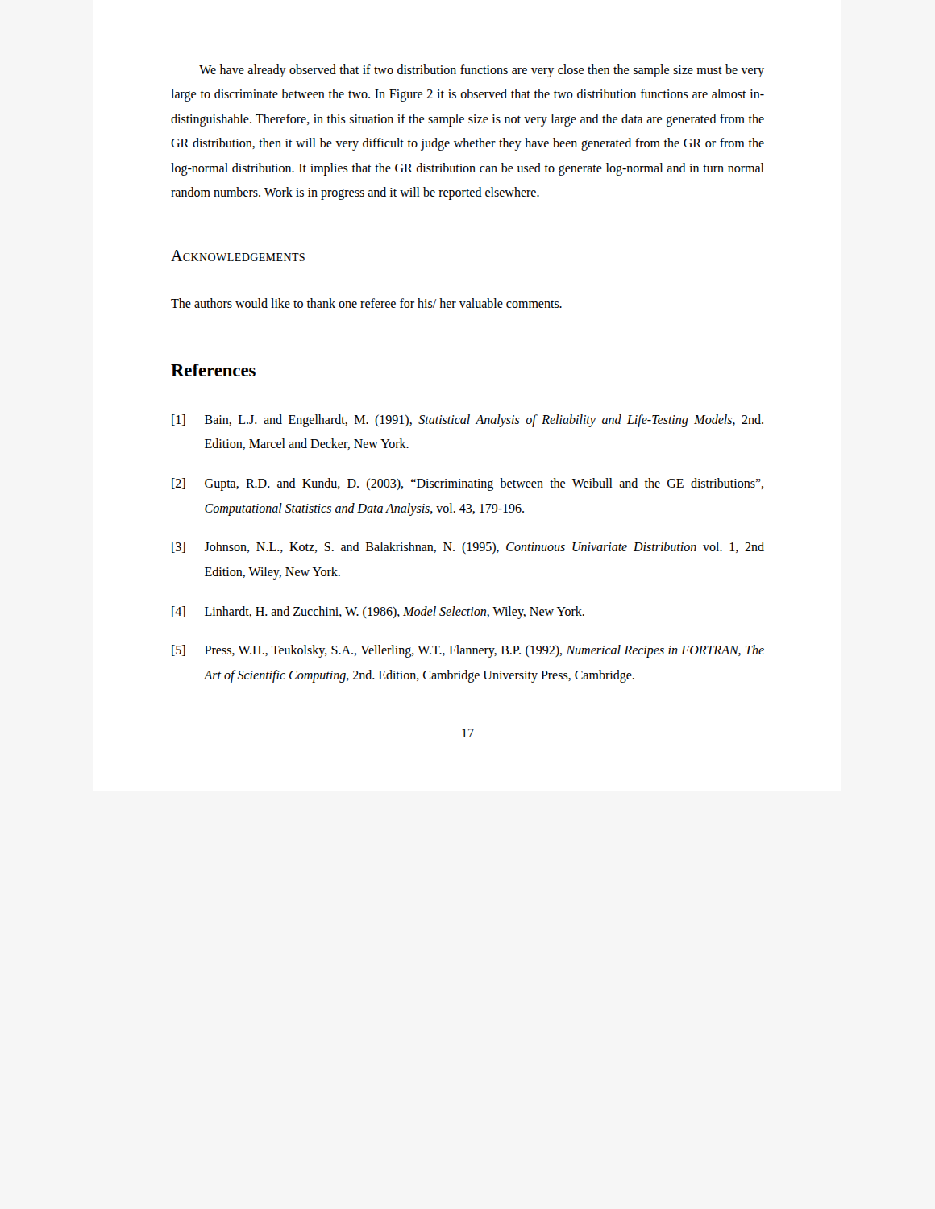We have already observed that if two distribution functions are very close then the sample size must be very large to discriminate between the two. In Figure 2 it is observed that the two distribution functions are almost indistinguishable. Therefore, in this situation if the sample size is not very large and the data are generated from the GR distribution, then it will be very difficult to judge whether they have been generated from the GR or from the log-normal distribution. It implies that the GR distribution can be used to generate log-normal and in turn normal random numbers. Work is in progress and it will be reported elsewhere.
Acknowledgements
The authors would like to thank one referee for his/ her valuable comments.
References
[1] Bain, L.J. and Engelhardt, M. (1991), Statistical Analysis of Reliability and Life-Testing Models, 2nd. Edition, Marcel and Decker, New York.
[2] Gupta, R.D. and Kundu, D. (2003), “Discriminating between the Weibull and the GE distributions”, Computational Statistics and Data Analysis, vol. 43, 179-196.
[3] Johnson, N.L., Kotz, S. and Balakrishnan, N. (1995), Continuous Univariate Distribution vol. 1, 2nd Edition, Wiley, New York.
[4] Linhardt, H. and Zucchini, W. (1986), Model Selection, Wiley, New York.
[5] Press, W.H., Teukolsky, S.A., Vellerling, W.T., Flannery, B.P. (1992), Numerical Recipes in FORTRAN, The Art of Scientific Computing, 2nd. Edition, Cambridge University Press, Cambridge.
17